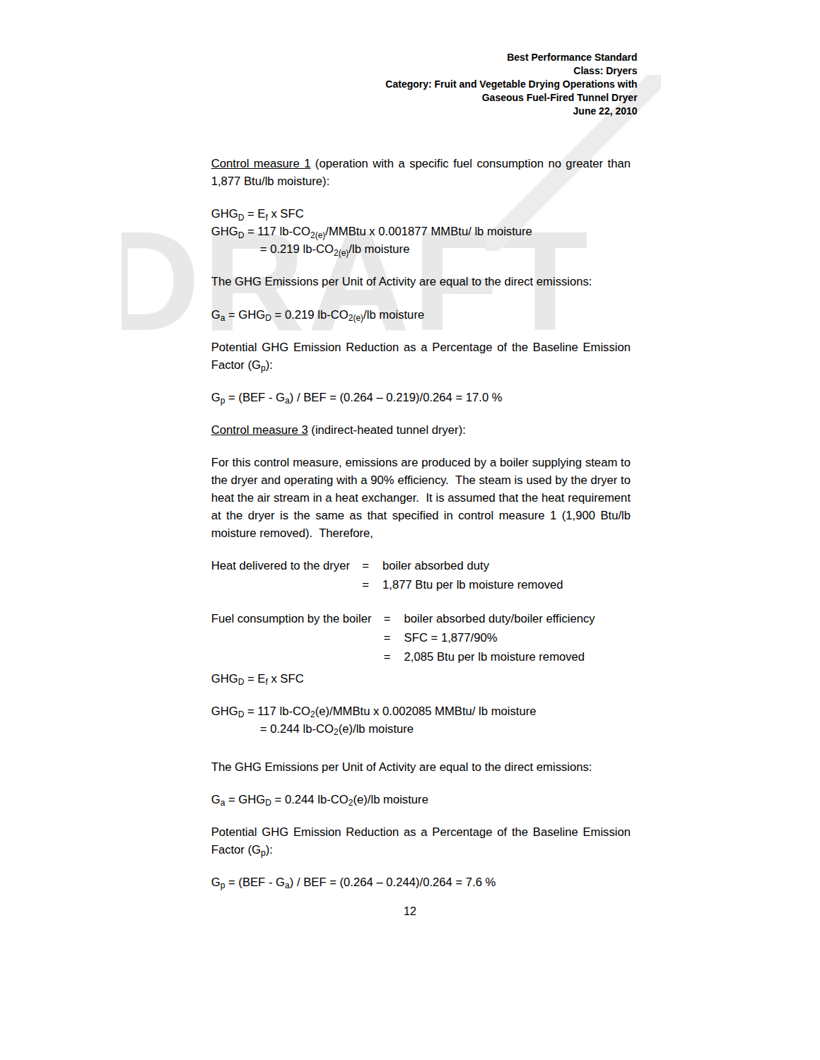DRAFT
Best Performance Standard
Class: Dryers
Category: Fruit and Vegetable Drying Operations with
Gaseous Fuel-Fired Tunnel Dryer
June 22, 2010
Control measure 1 (operation with a specific fuel consumption no greater than 1,877 Btu/lb moisture):
GHGD = Ef x SFC
GHGD = 117 lb-CO2(e)/MMBtu x 0.001877 MMBtu/ lb moisture
= 0.219 lb-CO2(e)/lb moisture
The GHG Emissions per Unit of Activity are equal to the direct emissions:
Ga = GHGD = 0.219 lb-CO2(e)/lb moisture
Potential GHG Emission Reduction as a Percentage of the Baseline Emission Factor (Gp):
Gp = (BEF - Ga) / BEF = (0.264 – 0.219)/0.264 = 17.0 %
Control measure 3 (indirect-heated tunnel dryer):
For this control measure, emissions are produced by a boiler supplying steam to the dryer and operating with a 90% efficiency. The steam is used by the dryer to heat the air stream in a heat exchanger. It is assumed that the heat requirement at the dryer is the same as that specified in control measure 1 (1,900 Btu/lb moisture removed). Therefore,
| Heat delivered to the dryer | = | boiler absorbed duty |
| | = | 1,877 Btu per lb moisture removed |
| Fuel consumption by the boiler | = | boiler absorbed duty/boiler efficiency |
| | = | SFC = 1,877/90% |
| | = | 2,085 Btu per lb moisture removed |
GHGD = Ef x SFC
GHGD = 117 lb-CO2(e)/MMBtu x 0.002085 MMBtu/ lb moisture
= 0.244 lb-CO2(e)/lb moisture
The GHG Emissions per Unit of Activity are equal to the direct emissions:
Ga = GHGD = 0.244 lb-CO2(e)/lb moisture
Potential GHG Emission Reduction as a Percentage of the Baseline Emission Factor (Gp):
Gp = (BEF - Ga) / BEF = (0.264 – 0.244)/0.264 = 7.6 %
12